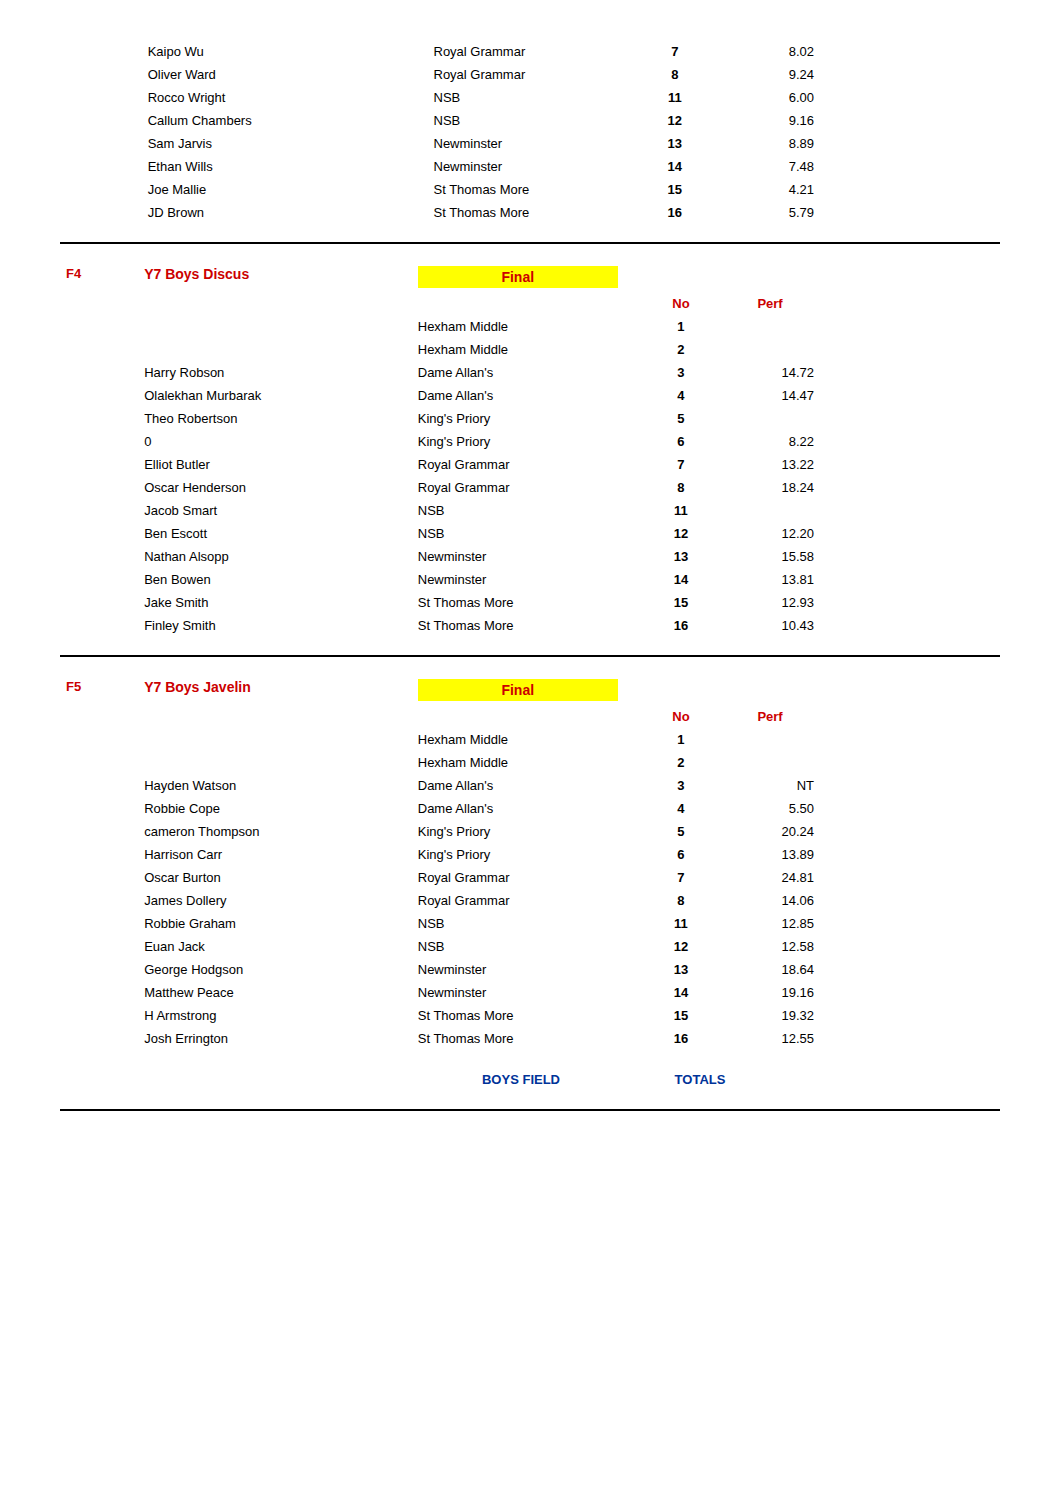| | Kaipo Wu | Royal Grammar | 7 | 8.02 |
| | Oliver Ward | Royal Grammar | 8 | 9.24 |
| | Rocco Wright | NSB | 11 | 6.00 |
| | Callum Chambers | NSB | 12 | 9.16 |
| | Sam Jarvis | Newminster | 13 | 8.89 |
| | Ethan Wills | Newminster | 14 | 7.48 |
| | Joe Mallie | St Thomas More | 15 | 4.21 |
| | JD Brown | St Thomas More | 16 | 5.79 |
| F4 | Y7 Boys Discus | Final | | |
| | | | No | Perf |
| | | Hexham Middle | 1 | |
| | | Hexham Middle | 2 | |
| | Harry Robson | Dame Allan's | 3 | 14.72 |
| | Olalekhan Murbarak | Dame Allan's | 4 | 14.47 |
| | Theo Robertson | King's Priory | 5 | |
| | 0 | King's Priory | 6 | 8.22 |
| | Elliot Butler | Royal Grammar | 7 | 13.22 |
| | Oscar Henderson | Royal Grammar | 8 | 18.24 |
| | Jacob Smart | NSB | 11 | |
| | Ben Escott | NSB | 12 | 12.20 |
| | Nathan Alsopp | Newminster | 13 | 15.58 |
| | Ben Bowen | Newminster | 14 | 13.81 |
| | Jake Smith | St Thomas More | 15 | 12.93 |
| | Finley Smith | St Thomas More | 16 | 10.43 |
| F5 | Y7 Boys Javelin | Final | | |
| | | | No | Perf |
| | | Hexham Middle | 1 | |
| | | Hexham Middle | 2 | |
| | Hayden Watson | Dame Allan's | 3 | NT |
| | Robbie Cope | Dame Allan's | 4 | 5.50 |
| | cameron Thompson | King's Priory | 5 | 20.24 |
| | Harrison Carr | King's Priory | 6 | 13.89 |
| | Oscar Burton | Royal Grammar | 7 | 24.81 |
| | James Dollery | Royal Grammar | 8 | 14.06 |
| | Robbie Graham | NSB | 11 | 12.85 |
| | Euan Jack | NSB | 12 | 12.58 |
| | George Hodgson | Newminster | 13 | 18.64 |
| | Matthew Peace | Newminster | 14 | 19.16 |
| | H Armstrong | St Thomas More | 15 | 19.32 |
| | Josh Errington | St Thomas More | 16 | 12.55 |
| | | BOYS FIELD | TOTALS |